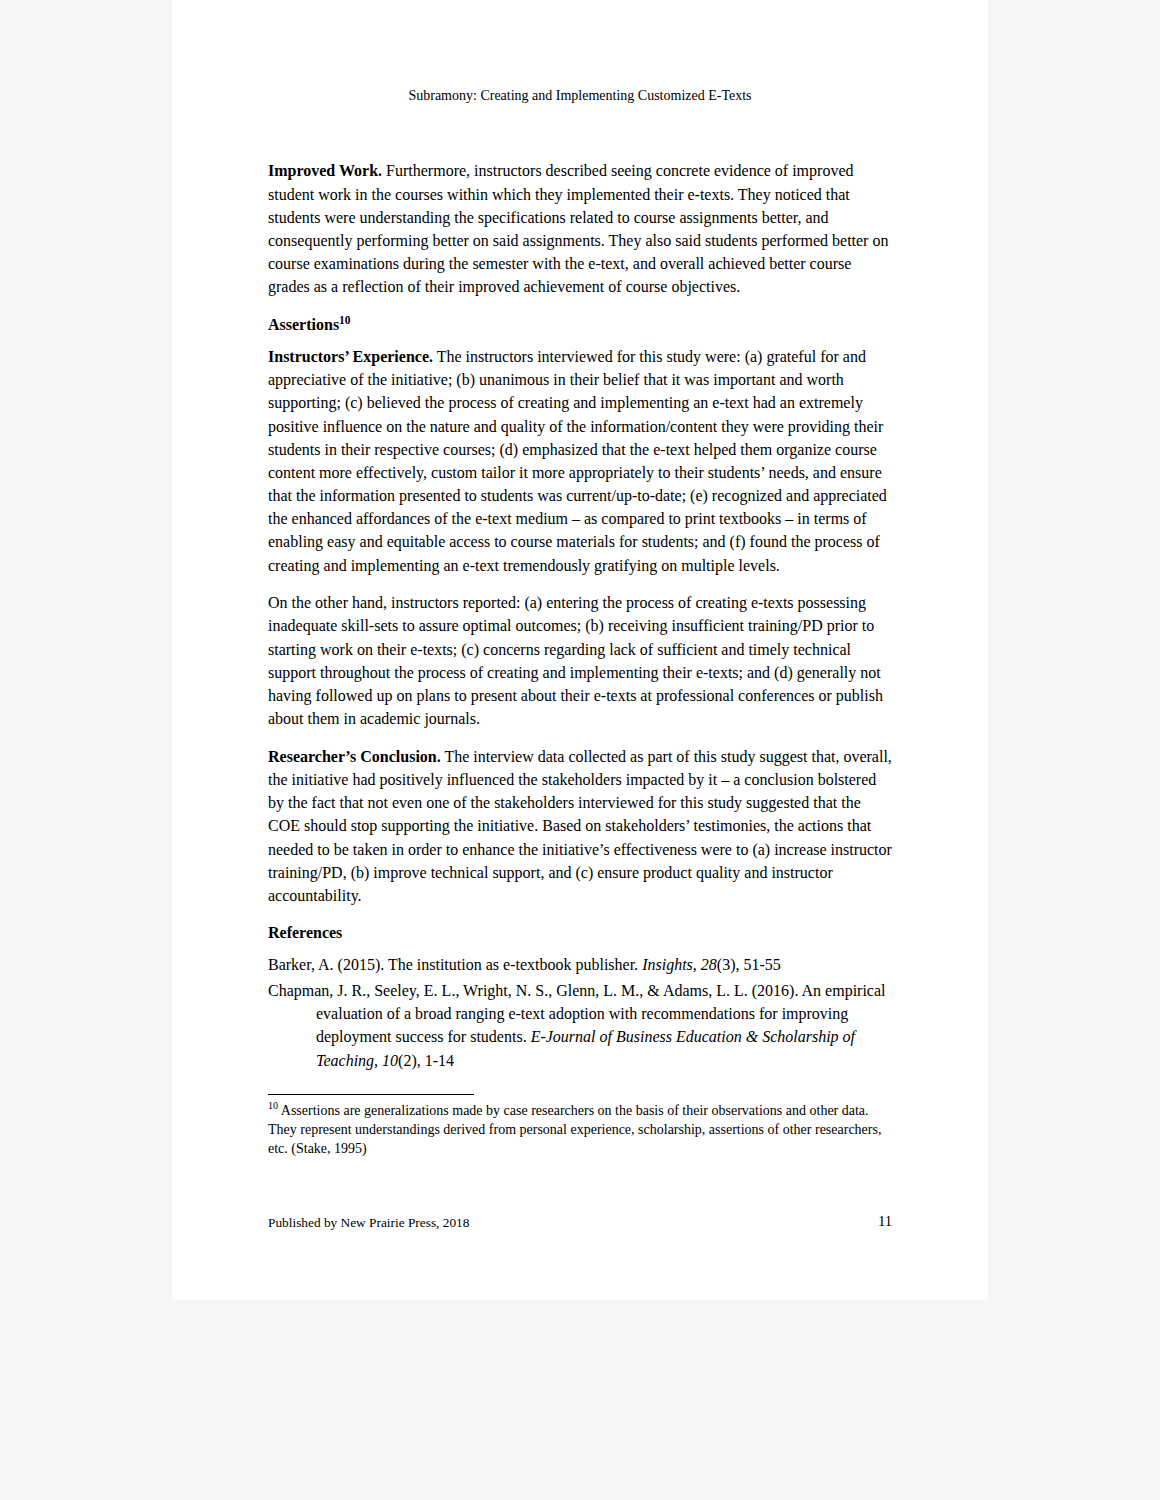Subramony: Creating and Implementing Customized E-Texts
Improved Work. Furthermore, instructors described seeing concrete evidence of improved student work in the courses within which they implemented their e-texts. They noticed that students were understanding the specifications related to course assignments better, and consequently performing better on said assignments. They also said students performed better on course examinations during the semester with the e-text, and overall achieved better course grades as a reflection of their improved achievement of course objectives.
Assertions10
Instructors’ Experience. The instructors interviewed for this study were: (a) grateful for and appreciative of the initiative; (b) unanimous in their belief that it was important and worth supporting; (c) believed the process of creating and implementing an e-text had an extremely positive influence on the nature and quality of the information/content they were providing their students in their respective courses; (d) emphasized that the e-text helped them organize course content more effectively, custom tailor it more appropriately to their students’ needs, and ensure that the information presented to students was current/up-to-date; (e) recognized and appreciated the enhanced affordances of the e-text medium – as compared to print textbooks – in terms of enabling easy and equitable access to course materials for students; and (f) found the process of creating and implementing an e-text tremendously gratifying on multiple levels.
On the other hand, instructors reported: (a) entering the process of creating e-texts possessing inadequate skill-sets to assure optimal outcomes; (b) receiving insufficient training/PD prior to starting work on their e-texts; (c) concerns regarding lack of sufficient and timely technical support throughout the process of creating and implementing their e-texts; and (d) generally not having followed up on plans to present about their e-texts at professional conferences or publish about them in academic journals.
Researcher’s Conclusion. The interview data collected as part of this study suggest that, overall, the initiative had positively influenced the stakeholders impacted by it – a conclusion bolstered by the fact that not even one of the stakeholders interviewed for this study suggested that the COE should stop supporting the initiative. Based on stakeholders’ testimonies, the actions that needed to be taken in order to enhance the initiative’s effectiveness were to (a) increase instructor training/PD, (b) improve technical support, and (c) ensure product quality and instructor accountability.
References
Barker, A. (2015). The institution as e-textbook publisher. Insights, 28(3), 51-55
Chapman, J. R., Seeley, E. L., Wright, N. S., Glenn, L. M., & Adams, L. L. (2016). An empirical evaluation of a broad ranging e-text adoption with recommendations for improving deployment success for students. E-Journal of Business Education & Scholarship of Teaching, 10(2), 1-14
10 Assertions are generalizations made by case researchers on the basis of their observations and other data. They represent understandings derived from personal experience, scholarship, assertions of other researchers, etc. (Stake, 1995)
Published by New Prairie Press, 2018
11